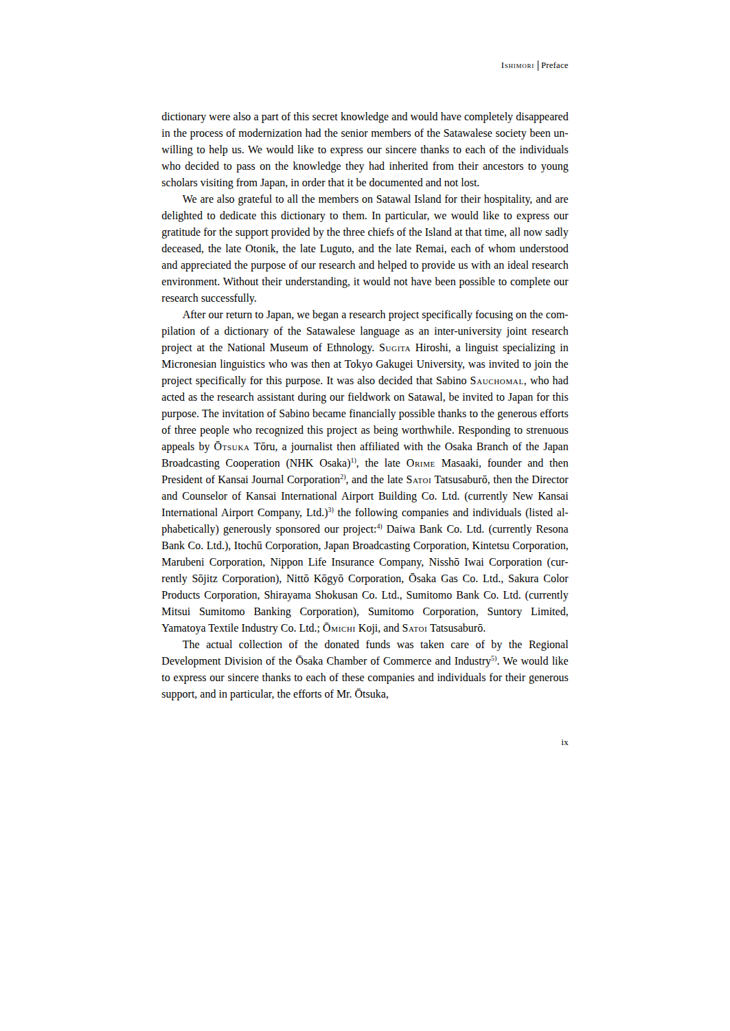Ishimori Preface
dictionary were also a part of this secret knowledge and would have completely disappeared in the process of modernization had the senior members of the Satawalese society been unwilling to help us. We would like to express our sincere thanks to each of the individuals who decided to pass on the knowledge they had inherited from their ancestors to young scholars visiting from Japan, in order that it be documented and not lost.
We are also grateful to all the members on Satawal Island for their hospitality, and are delighted to dedicate this dictionary to them. In particular, we would like to express our gratitude for the support provided by the three chiefs of the Island at that time, all now sadly deceased, the late Otonik, the late Luguto, and the late Remai, each of whom understood and appreciated the purpose of our research and helped to provide us with an ideal research environment. Without their understanding, it would not have been possible to complete our research successfully.
After our return to Japan, we began a research project specifically focusing on the compilation of a dictionary of the Satawalese language as an inter-university joint research project at the National Museum of Ethnology. Sugita Hiroshi, a linguist specializing in Micronesian linguistics who was then at Tokyo Gakugei University, was invited to join the project specifically for this purpose. It was also decided that Sabino Sauchomal, who had acted as the research assistant during our fieldwork on Satawal, be invited to Japan for this purpose. The invitation of Sabino became financially possible thanks to the generous efforts of three people who recognized this project as being worthwhile. Responding to strenuous appeals by Ōtsuka Tōru, a journalist then affiliated with the Osaka Branch of the Japan Broadcasting Cooperation (NHK Osaka)1), the late Orime Masaaki, founder and then President of Kansai Journal Corporation2), and the late Satoi Tatsusaburō, then the Director and Counselor of Kansai International Airport Building Co. Ltd. (currently New Kansai International Airport Company, Ltd.)3) the following companies and individuals (listed alphabetically) generously sponsored our project:4) Daiwa Bank Co. Ltd. (currently Resona Bank Co. Ltd.), Itochū Corporation, Japan Broadcasting Corporation, Kintetsu Corporation, Marubeni Corporation, Nippon Life Insurance Company, Nisshō Iwai Corporation (currently Sōjitz Corporation), Nittō Kōgyō Corporation, Ōsaka Gas Co. Ltd., Sakura Color Products Corporation, Shirayama Shokusan Co. Ltd., Sumitomo Bank Co. Ltd. (currently Mitsui Sumitomo Banking Corporation), Sumitomo Corporation, Suntory Limited, Yamatoya Textile Industry Co. Ltd.; Ōmichi Koji, and Satoi Tatsusaburō.
The actual collection of the donated funds was taken care of by the Regional Development Division of the Ōsaka Chamber of Commerce and Industry5). We would like to express our sincere thanks to each of these companies and individuals for their generous support, and in particular, the efforts of Mr. Ōtsuka,
ix